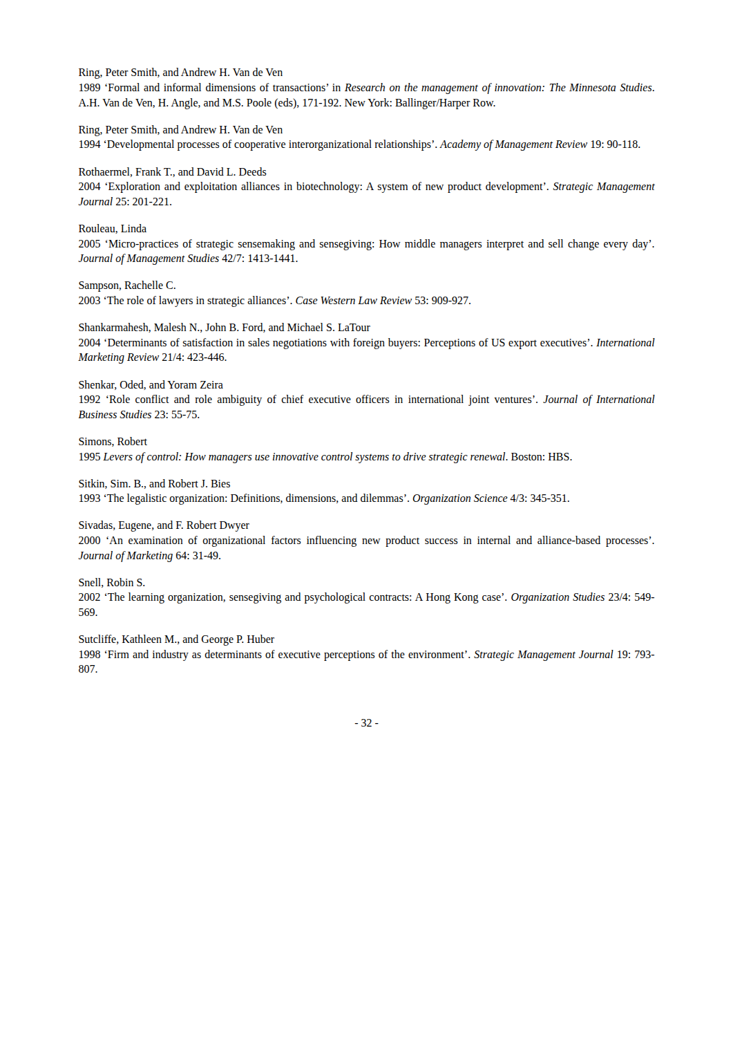Ring, Peter Smith, and Andrew H. Van de Ven
1989 ‘Formal and informal dimensions of transactions’ in Research on the management of innovation: The Minnesota Studies. A.H. Van de Ven, H. Angle, and M.S. Poole (eds), 171-192. New York: Ballinger/Harper Row.
Ring, Peter Smith, and Andrew H. Van de Ven
1994 ‘Developmental processes of cooperative interorganizational relationships’. Academy of Management Review 19: 90-118.
Rothaermel, Frank T., and David L. Deeds
2004 ‘Exploration and exploitation alliances in biotechnology: A system of new product development’. Strategic Management Journal 25: 201-221.
Rouleau, Linda
2005 ‘Micro-practices of strategic sensemaking and sensegiving: How middle managers interpret and sell change every day’. Journal of Management Studies 42/7: 1413-1441.
Sampson, Rachelle C.
2003 ‘The role of lawyers in strategic alliances’. Case Western Law Review 53: 909-927.
Shankarmahesh, Malesh N., John B. Ford, and Michael S. LaTour
2004 ‘Determinants of satisfaction in sales negotiations with foreign buyers: Perceptions of US export executives’. International Marketing Review 21/4: 423-446.
Shenkar, Oded, and Yoram Zeira
1992 ‘Role conflict and role ambiguity of chief executive officers in international joint ventures’. Journal of International Business Studies 23: 55-75.
Simons, Robert
1995 Levers of control: How managers use innovative control systems to drive strategic renewal. Boston: HBS.
Sitkin, Sim. B., and Robert J. Bies
1993 ‘The legalistic organization: Definitions, dimensions, and dilemmas’. Organization Science 4/3: 345-351.
Sivadas, Eugene, and F. Robert Dwyer
2000 ‘An examination of organizational factors influencing new product success in internal and alliance-based processes’. Journal of Marketing 64: 31-49.
Snell, Robin S.
2002 ‘The learning organization, sensegiving and psychological contracts: A Hong Kong case’. Organization Studies 23/4: 549-569.
Sutcliffe, Kathleen M., and George P. Huber
1998 ‘Firm and industry as determinants of executive perceptions of the environment’. Strategic Management Journal 19: 793-807.
- 32 -